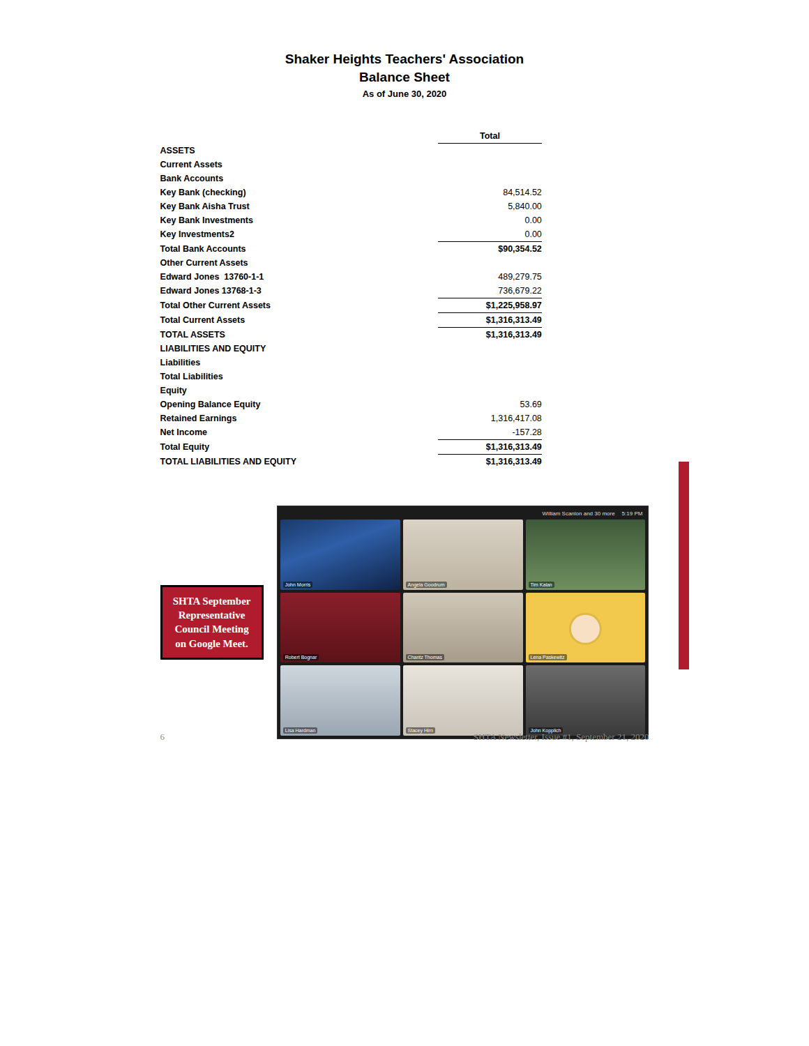Shaker Heights Teachers' Association
Balance Sheet
As of June 30, 2020
| | Total | |
| ASSETS | | |
| Current Assets | | |
| Bank Accounts | | |
| Key Bank (checking) | 84,514.52 | |
| Key Bank Aisha Trust | 5,840.00 | |
| Key Bank Investments | 0.00 | |
| Key Investments2 | 0.00 | |
| Total Bank Accounts | $90,354.52 | |
| Other Current Assets | | |
| Edward Jones 13760-1-1 | 489,279.75 | |
| Edward Jones 13768-1-3 | 736,679.22 | |
| Total Other Current Assets | $1,225,958.97 | |
| Total Current Assets | $1,316,313.49 | |
| TOTAL ASSETS | $1,316,313.49 | |
| LIABILITIES AND EQUITY | | |
| Liabilities | | |
| Total Liabilities | | |
| Equity | | |
| Opening Balance Equity | 53.69 | |
| Retained Earnings | 1,316,417.08 | |
| Net Income | -157.28 | |
| Total Equity | $1,316,313.49 | |
| TOTAL LIABILITIES AND EQUITY | $1,316,313.49 | |
SHTA September Representative Council Meeting on Google Meet.
William Scanlon and 30 more 5:19 PM
John Morris
Angela Goodrum
Tim Kalan
Robert Bognar
Chantz Thomas
Lena Paskewitz
Lisa Hardman
Stacey Hirn
John Kopplich
6
SHTA Newsletter, Issue #1, September 21, 2020